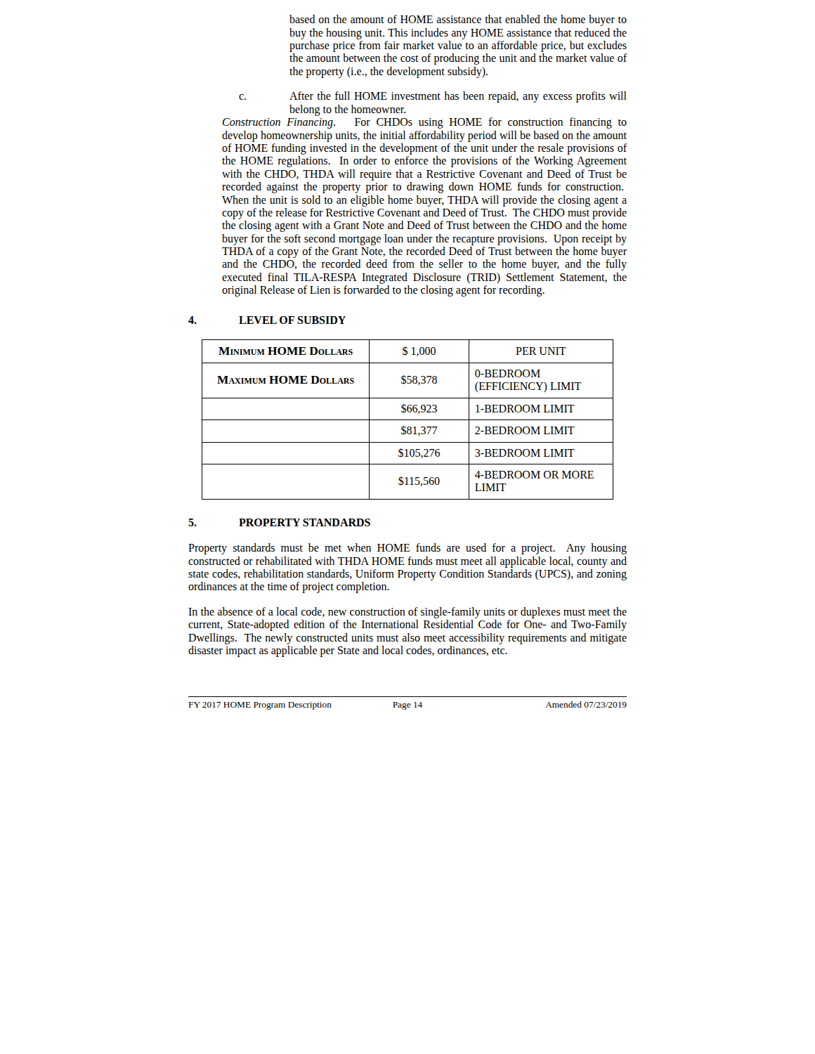based on the amount of HOME assistance that enabled the home buyer to buy the housing unit. This includes any HOME assistance that reduced the purchase price from fair market value to an affordable price, but excludes the amount between the cost of producing the unit and the market value of the property (i.e., the development subsidy).
c. After the full HOME investment has been repaid, any excess profits will belong to the homeowner.
Construction Financing. For CHDOs using HOME for construction financing to develop homeownership units, the initial affordability period will be based on the amount of HOME funding invested in the development of the unit under the resale provisions of the HOME regulations. In order to enforce the provisions of the Working Agreement with the CHDO, THDA will require that a Restrictive Covenant and Deed of Trust be recorded against the property prior to drawing down HOME funds for construction. When the unit is sold to an eligible home buyer, THDA will provide the closing agent a copy of the release for Restrictive Covenant and Deed of Trust. The CHDO must provide the closing agent with a Grant Note and Deed of Trust between the CHDO and the home buyer for the soft second mortgage loan under the recapture provisions. Upon receipt by THDA of a copy of the Grant Note, the recorded Deed of Trust between the home buyer and the CHDO, the recorded deed from the seller to the home buyer, and the fully executed final TILA-RESPA Integrated Disclosure (TRID) Settlement Statement, the original Release of Lien is forwarded to the closing agent for recording.
4.
Level of Subsidy
| Minimum HOME Dollars | $ 1,000 | PER UNIT |
| Maximum HOME Dollars | $58,378 | 0-BEDROOM (EFFICIENCY) LIMIT |
| | $66,923 | 1-BEDROOM LIMIT |
| | $81,377 | 2-BEDROOM LIMIT |
| | $105,276 | 3-BEDROOM LIMIT |
| | $115,560 | 4-BEDROOM OR MORE LIMIT |
5.
Property Standards
Property standards must be met when HOME funds are used for a project. Any housing constructed or rehabilitated with THDA HOME funds must meet all applicable local, county and state codes, rehabilitation standards, Uniform Property Condition Standards (UPCS), and zoning ordinances at the time of project completion.
In the absence of a local code, new construction of single-family units or duplexes must meet the current, State-adopted edition of the International Residential Code for One- and Two-Family Dwellings. The newly constructed units must also meet accessibility requirements and mitigate disaster impact as applicable per State and local codes, ordinances, etc.
FY 2017 HOME Program Description
Page 14
Amended 07/23/2019